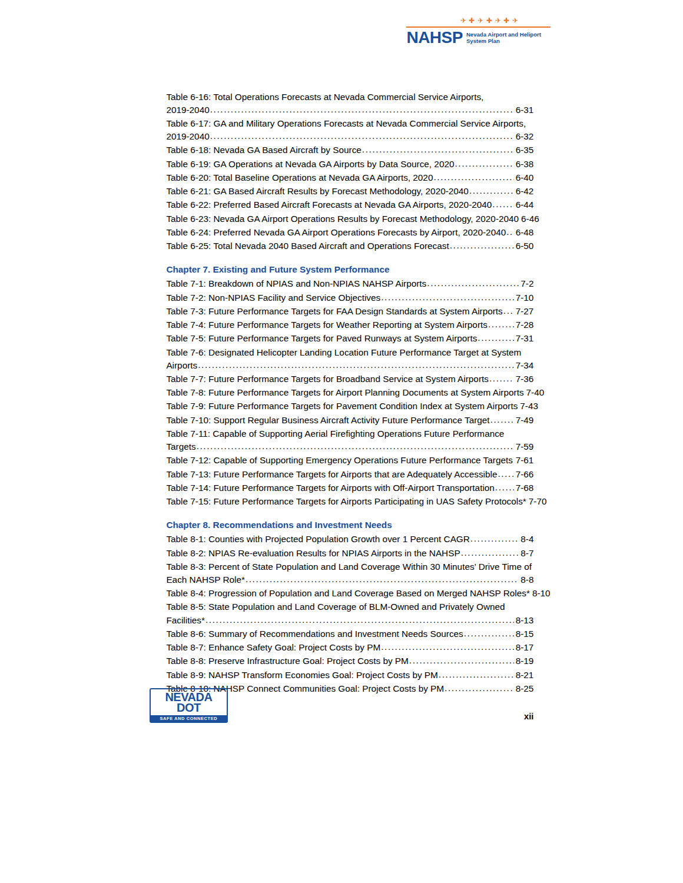✈ ✚ ✈ ✚ ✈ ✚ ✈
NAHSP Nevada Airport and Heliport System Plan
Table 6-16: Total Operations Forecasts at Nevada Commercial Service Airports, 2019-2040 .................................................................................................................. 6-31
Table 6-17: GA and Military Operations Forecasts at Nevada Commercial Service Airports, 2019-2040 .................................................................................................................. 6-32
Table 6-18: Nevada GA Based Aircraft by Source .............................................................. 6-35
Table 6-19: GA Operations at Nevada GA Airports by Data Source, 2020 ............................. 6-38
Table 6-20: Total Baseline Operations at Nevada GA Airports, 2020 .................................... 6-40
Table 6-21: GA Based Aircraft Results by Forecast Methodology, 2020-2040 ........................ 6-42
Table 6-22: Preferred Based Aircraft Forecasts at Nevada GA Airports, 2020-2040 .............. 6-44
Table 6-23: Nevada GA Airport Operations Results by Forecast Methodology, 2020-2040 ... 6-46
Table 6-24: Preferred Nevada GA Airport Operations Forecasts by Airport, 2020-2040 ........ 6-48
Table 6-25: Total Nevada 2040 Based Aircraft and Operations Forecast ............................... 6-50
Chapter 7. Existing and Future System Performance
Table 7-1: Breakdown of NPIAS and Non-NPIAS NAHSP Airports ......................................... 7-2
Table 7-2: Non-NPIAS Facility and Service Objectives ........................................................... 7-10
Table 7-3: Future Performance Targets for FAA Design Standards at System Airports ......... 7-27
Table 7-4: Future Performance Targets for Weather Reporting at System Airports ................ 7-28
Table 7-5: Future Performance Targets for Paved Runways at System Airports .................... 7-31
Table 7-6: Designated Helicopter Landing Location Future Performance Target at System Airports ..................................................................................................................... 7-34
Table 7-7: Future Performance Targets for Broadband Service at System Airports ............... 7-36
Table 7-8: Future Performance Targets for Airport Planning Documents at System Airports . 7-40
Table 7-9: Future Performance Targets for Pavement Condition Index at System Airports ... 7-43
Table 7-10: Support Regular Business Aircraft Activity Future Performance Target .............. 7-49
Table 7-11: Capable of Supporting Aerial Firefighting Operations Future Performance Targets ..................................................................................................................... 7-59
Table 7-12: Capable of Supporting Emergency Operations Future Performance Targets ...... 7-61
Table 7-13: Future Performance Targets for Airports that are Adequately Accessible ........... 7-66
Table 7-14: Future Performance Targets for Airports with Off-Airport Transportation ............. 7-68
Table 7-15: Future Performance Targets for Airports Participating in UAS Safety Protocols* 7-70
Chapter 8. Recommendations and Investment Needs
Table 8-1: Counties with Projected Population Growth over 1 Percent CAGR ......................... 8-4
Table 8-2: NPIAS Re-evaluation Results for NPIAS Airports in the NAHSP ............................. 8-7
Table 8-3: Percent of State Population and Land Coverage Within 30 Minutes’ Drive Time of Each NAHSP Role* ................................................................................................. 8-8
Table 8-4: Progression of Population and Land Coverage Based on Merged NAHSP Roles* 8-10
Table 8-5: State Population and Land Coverage of BLM-Owned and Privately Owned Facilities* .................................................................................................................. 8-13
Table 8-6: Summary of Recommendations and Investment Needs Sources .......................... 8-15
Table 8-7: Enhance Safety Goal: Project Costs by PM .......................................................... 8-17
Table 8-8: Preserve Infrastructure Goal: Project Costs by PM ............................................... 8-19
Table 8-9: NAHSP Transform Economies Goal: Project Costs by PM .................................... 8-21
Table 8-10: NAHSP Connect Communities Goal: Project Costs by PM .................................. 8-25
NEVADA
DOT
SAFE AND CONNECTED
xii